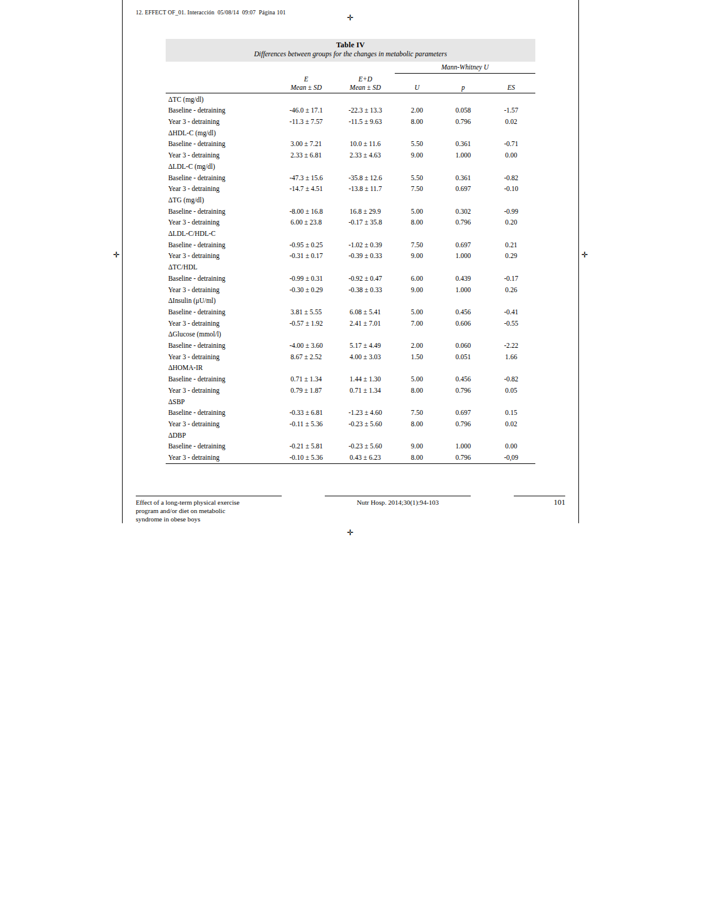✛ ✛ ✛ ✛
12. EFFECT OF_01. Interacción 05/08/14 09:07 Página 101
Table IV Differences between groups for the changes in metabolic parameters
| | | | Mann-Whitney U |
| --- | --- | --- | --- |
| | E Mean ± SD | E+D Mean ± SD | U | p | ES |
| ΔTC (mg/dl) | | | | | |
| Baseline - detraining | -46.0 ± 17.1 | -22.3 ± 13.3 | 2.00 | 0.058 | -1.57 |
| Year 3 - detraining | -11.3 ± 7.57 | -11.5 ± 9.63 | 8.00 | 0.796 | 0.02 |
| ΔHDL-C (mg/dl) | | | | | |
| Baseline - detraining | 3.00 ± 7.21 | 10.0 ± 11.6 | 5.50 | 0.361 | -0.71 |
| Year 3 - detraining | 2.33 ± 6.81 | 2.33 ± 4.63 | 9.00 | 1.000 | 0.00 |
| ΔLDL-C (mg/dl) | | | | | |
| Baseline - detraining | -47.3 ± 15.6 | -35.8 ± 12.6 | 5.50 | 0.361 | -0.82 |
| Year 3 - detraining | -14.7 ± 4.51 | -13.8 ± 11.7 | 7.50 | 0.697 | -0.10 |
| ΔTG (mg/dl) | | | | | |
| Baseline - detraining | -8.00 ± 16.8 | 16.8 ± 29.9 | 5.00 | 0.302 | -0.99 |
| Year 3 - detraining | 6.00 ± 23.8 | -0.17 ± 35.8 | 8.00 | 0.796 | 0.20 |
| ΔLDL-C/HDL-C | | | | | |
| Baseline - detraining | -0.95 ± 0.25 | -1.02 ± 0.39 | 7.50 | 0.697 | 0.21 |
| Year 3 - detraining | -0.31 ± 0.17 | -0.39 ± 0.33 | 9.00 | 1.000 | 0.29 |
| ΔTC/HDL | | | | | |
| Baseline - detraining | -0.99 ± 0.31 | -0.92 ± 0.47 | 6.00 | 0.439 | -0.17 |
| Year 3 - detraining | -0.30 ± 0.29 | -0.38 ± 0.33 | 9.00 | 1.000 | 0.26 |
| ΔInsulin (μU/ml) | | | | | |
| Baseline - detraining | 3.81 ± 5.55 | 6.08 ± 5.41 | 5.00 | 0.456 | -0.41 |
| Year 3 - detraining | -0.57 ± 1.92 | 2.41 ± 7.01 | 7.00 | 0.606 | -0.55 |
| ΔGlucose (mmol/l) | | | | | |
| Baseline - detraining | -4.00 ± 3.60 | 5.17 ± 4.49 | 2.00 | 0.060 | -2.22 |
| Year 3 - detraining | 8.67 ± 2.52 | 4.00 ± 3.03 | 1.50 | 0.051 | 1.66 |
| ΔHOMA-IR | | | | | |
| Baseline - detraining | 0.71 ± 1.34 | 1.44 ± 1.30 | 5.00 | 0.456 | -0.82 |
| Year 3 - detraining | 0.79 ± 1.87 | 0.71 ± 1.34 | 8.00 | 0.796 | 0.05 |
| ΔSBP | | | | | |
| Baseline - detraining | -0.33 ± 6.81 | -1.23 ± 4.60 | 7.50 | 0.697 | 0.15 |
| Year 3 - detraining | -0.11 ± 5.36 | -0.23 ± 5.60 | 8.00 | 0.796 | 0.02 |
| ΔDBP | | | | | |
| Baseline - detraining | -0.21 ± 5.81 | -0.23 ± 5.60 | 9.00 | 1.000 | 0.00 |
| Year 3 - detraining | -0.10 ± 5.36 | 0.43 ± 6.23 | 8.00 | 0.796 | -0,09 |
Effect of a long-term physical exercise program and/or diet on metabolic syndrome in obese boys
Nutr Hosp. 2014;30(1):94-103
101